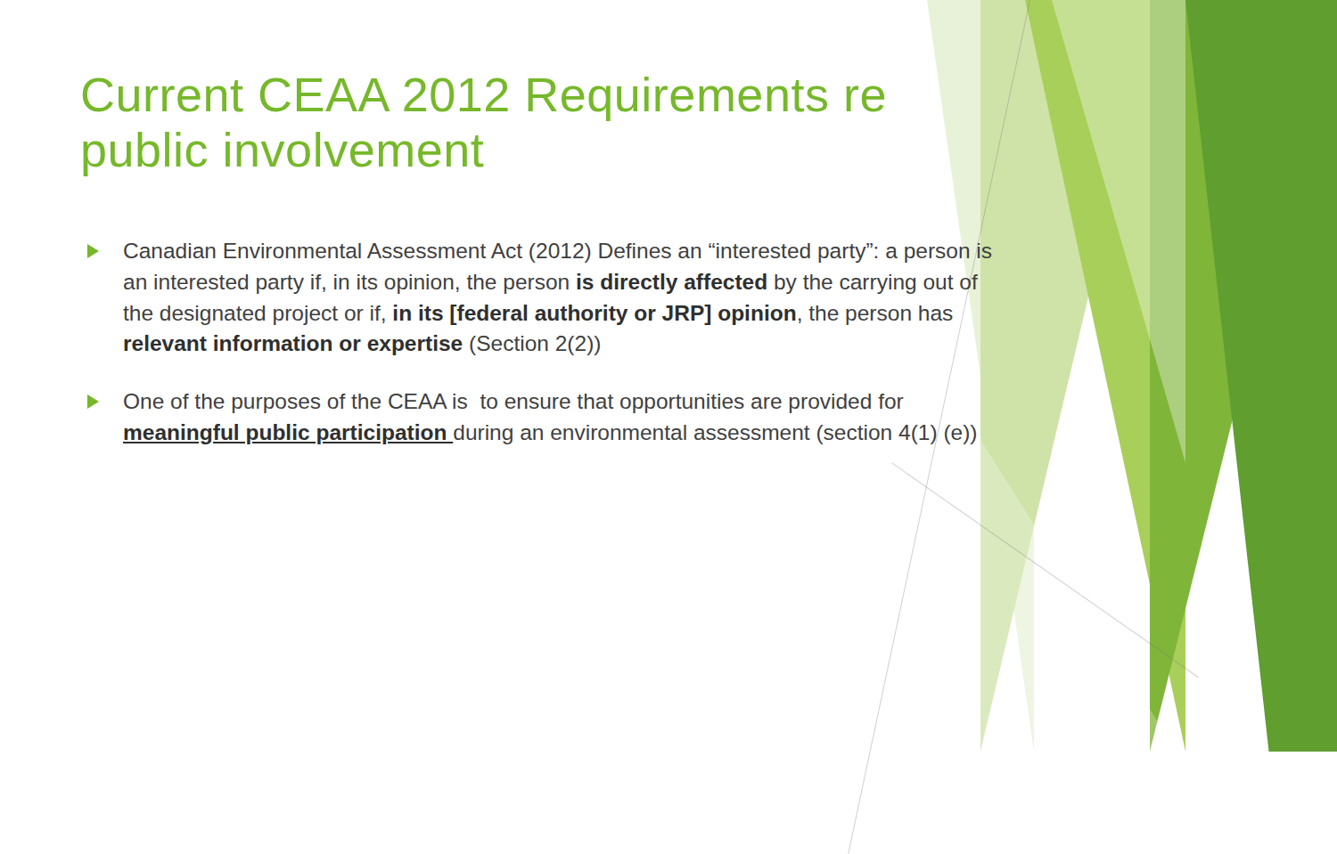Current CEAA 2012 Requirements re public involvement
Canadian Environmental Assessment Act (2012) Defines an “interested party”: a person is an interested party if, in its opinion, the person is directly affected by the carrying out of the designated project or if, in its [federal authority or JRP] opinion, the person has relevant information or expertise (Section 2(2))
One of the purposes of the CEAA is to ensure that opportunities are provided for meaningful public participation during an environmental assessment (section 4(1) (e))